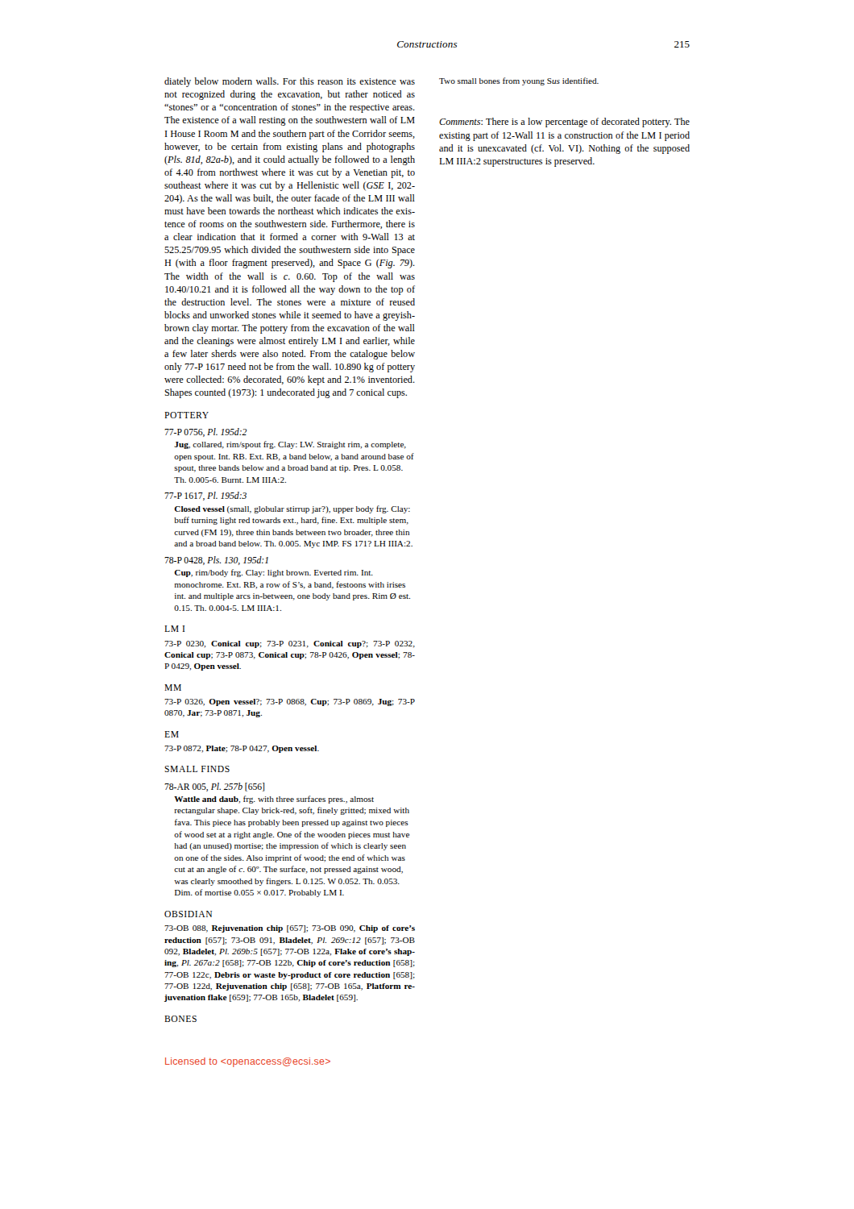Constructions 215
diately below modern walls. For this reason its existence was not recognized during the excavation, but rather noticed as “stones” or a “concentration of stones” in the respective areas. The existence of a wall resting on the southwestern wall of LM I House I Room M and the southern part of the Corridor seems, however, to be certain from existing plans and photographs (Pls. 81d, 82a-b), and it could actually be followed to a length of 4.40 from northwest where it was cut by a Venetian pit, to southeast where it was cut by a Hellenistic well (GSE I, 202-204). As the wall was built, the outer facade of the LM III wall must have been towards the northeast which indicates the existence of rooms on the southwestern side. Furthermore, there is a clear indication that it formed a corner with 9-Wall 13 at 525.25/709.95 which divided the southwestern side into Space H (with a floor fragment preserved), and Space G (Fig. 79). The width of the wall is c. 0.60. Top of the wall was 10.40/10.21 and it is followed all the way down to the top of the destruction level. The stones were a mixture of reused blocks and unworked stones while it seemed to have a greyish-brown clay mortar. The pottery from the excavation of the wall and the cleanings were almost entirely LM I and earlier, while a few later sherds were also noted. From the catalogue below only 77-P 1617 need not be from the wall. 10.890 kg of pottery were collected: 6% decorated, 60% kept and 2.1% inventoried. Shapes counted (1973): 1 undecorated jug and 7 conical cups.
POTTERY
77-P 0756, Pl. 195d:2
Jug, collared, rim/spout frg. Clay: LW. Straight rim, a complete, open spout. Int. RB. Ext. RB, a band below, a band around base of spout, three bands below and a broad band at tip. Pres. L 0.058. Th. 0.005-6. Burnt. LM IIIA:2.
77-P 1617, Pl. 195d:3
Closed vessel (small, globular stirrup jar?), upper body frg. Clay: buff turning light red towards ext., hard, fine. Ext. multiple stem, curved (FM 19), three thin bands between two broader, three thin and a broad band below. Th. 0.005. Myc IMP. FS 171? LH IIIA:2.
78-P 0428, Pls. 130, 195d:1
Cup, rim/body frg. Clay: light brown. Everted rim. Int. monochrome. Ext. RB, a row of S’s, a band, festoons with irises int. and multiple arcs in-between, one body band pres. Rim Ø est. 0.15. Th. 0.004-5. LM IIIA:1.
LM I
73-P 0230, Conical cup; 73-P 0231, Conical cup?; 73-P 0232, Conical cup; 73-P 0873, Conical cup; 78-P 0426, Open vessel; 78-P 0429, Open vessel.
MM
73-P 0326, Open vessel?; 73-P 0868, Cup; 73-P 0869, Jug; 73-P 0870, Jar; 73-P 0871, Jug.
EM
73-P 0872, Plate; 78-P 0427, Open vessel.
SMALL FINDS
78-AR 005, Pl. 257b [656]
Wattle and daub, frg. with three surfaces pres., almost rectangular shape. Clay brick-red, soft, finely gritted; mixed with fava. This piece has probably been pressed up against two pieces of wood set at a right angle. One of the wooden pieces must have had (an unused) mortise; the impression of which is clearly seen on one of the sides. Also imprint of wood; the end of which was cut at an angle of c. 60º. The surface, not pressed against wood, was clearly smoothed by fingers. L 0.125. W 0.052. Th. 0.053. Dim. of mortise 0.055 × 0.017. Probably LM I.
OBSIDIAN
73-OB 088, Rejuvenation chip [657]; 73-OB 090, Chip of core’s reduction [657]; 73-OB 091, Bladelet, Pl. 269c:12 [657]; 73-OB 092, Bladelet, Pl. 269b:5 [657]; 77-OB 122a, Flake of core’s shaping, Pl. 267a:2 [658]; 77-OB 122b, Chip of core’s reduction [658]; 77-OB 122c, Debris or waste by-product of core reduction [658]; 77-OB 122d, Rejuvenation chip [658]; 77-OB 165a, Platform rejuvenation flake [659]; 77-OB 165b, Bladelet [659].
BONES
Two small bones from young Sus identified.
Comments: There is a low percentage of decorated pottery. The existing part of 12-Wall 11 is a construction of the LM I period and it is unexcavated (cf. Vol. VI). Nothing of the supposed LM IIIA:2 superstructures is preserved.
Licensed to <openaccess@ecsi.se>